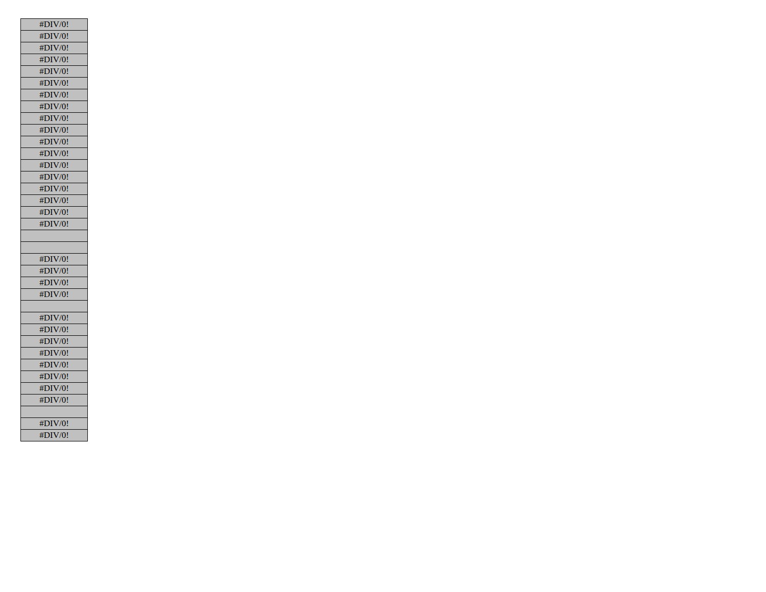| #DIV/0! |
| #DIV/0! |
| #DIV/0! |
| #DIV/0! |
| #DIV/0! |
| #DIV/0! |
| #DIV/0! |
| #DIV/0! |
| #DIV/0! |
| #DIV/0! |
| #DIV/0! |
| #DIV/0! |
| #DIV/0! |
| #DIV/0! |
| #DIV/0! |
| #DIV/0! |
| #DIV/0! |
| #DIV/0! |
| #DIV/0! |
| #DIV/0! |
| #DIV/0! |
| #DIV/0! |
| #DIV/0! |
| #DIV/0! |
| #DIV/0! |
| #DIV/0! |
| #DIV/0! |
| #DIV/0! |
| #DIV/0! |
| #DIV/0! |
| #DIV/0! |
| #DIV/0! |